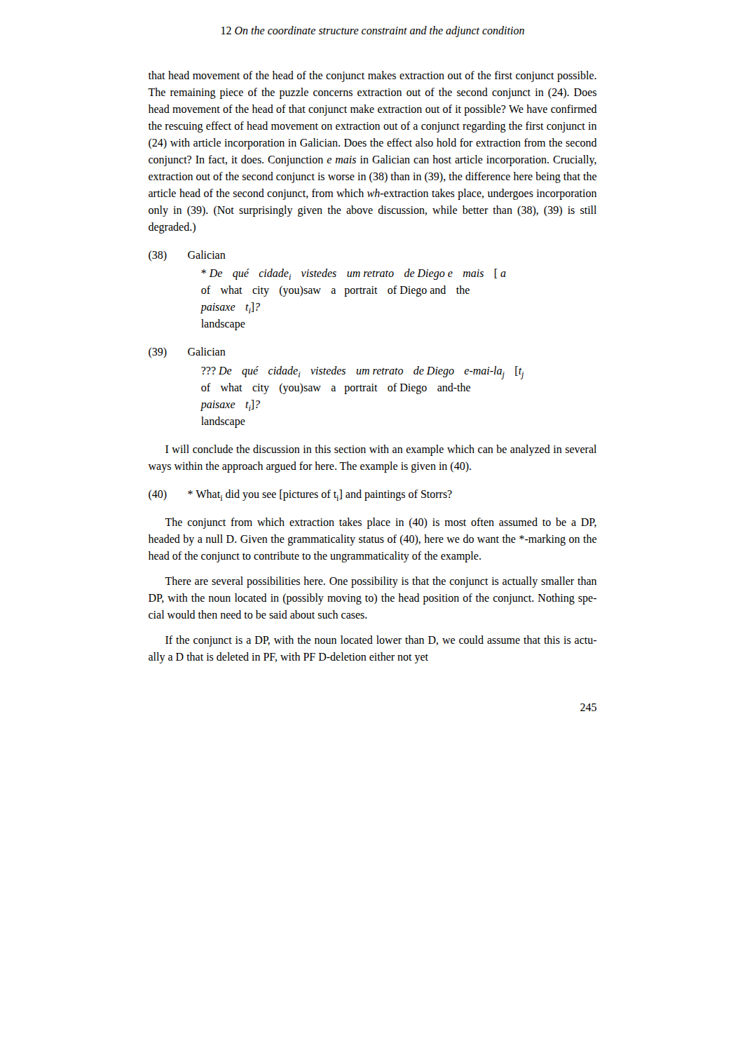12 On the coordinate structure constraint and the adjunct condition
that head movement of the head of the conjunct makes extraction out of the first conjunct possible. The remaining piece of the puzzle concerns extraction out of the second conjunct in (24). Does head movement of the head of that conjunct make extraction out of it possible? We have confirmed the rescuing effect of head movement on extraction out of a conjunct regarding the first conjunct in (24) with article incorporation in Galician. Does the effect also hold for extraction from the second conjunct? In fact, it does. Conjunction e mais in Galician can host article incorporation. Crucially, extraction out of the second conjunct is worse in (38) than in (39), the difference here being that the article head of the second conjunct, from which wh-extraction takes place, undergoes incorporation only in (39). (Not surprisingly given the above discussion, while better than (38), (39) is still degraded.)
(38)
Galician
*De qué cidadei vistedes um retrato de Diego e mais [ a
of what city (you)saw a portrait of Diego and the
paisaxe ti]?
landscape
(39)
Galician
???De qué cidadei vistedes um retrato de Diego e-mai-laj [tj
of what city (you)saw a portrait of Diego and-the
paisaxe ti]?
landscape
I will conclude the discussion in this section with an example which can be analyzed in several ways within the approach argued for here. The example is given in (40).
(40)
*Whati did you see [pictures of ti] and paintings of Storrs?
The conjunct from which extraction takes place in (40) is most often assumed to be a DP, headed by a null D. Given the grammaticality status of (40), here we do want the *-marking on the head of the conjunct to contribute to the ungrammaticality of the example.
There are several possibilities here. One possibility is that the conjunct is actually smaller than DP, with the noun located in (possibly moving to) the head position of the conjunct. Nothing special would then need to be said about such cases.
If the conjunct is a DP, with the noun located lower than D, we could assume that this is actually a D that is deleted in PF, with PF D-deletion either not yet
245